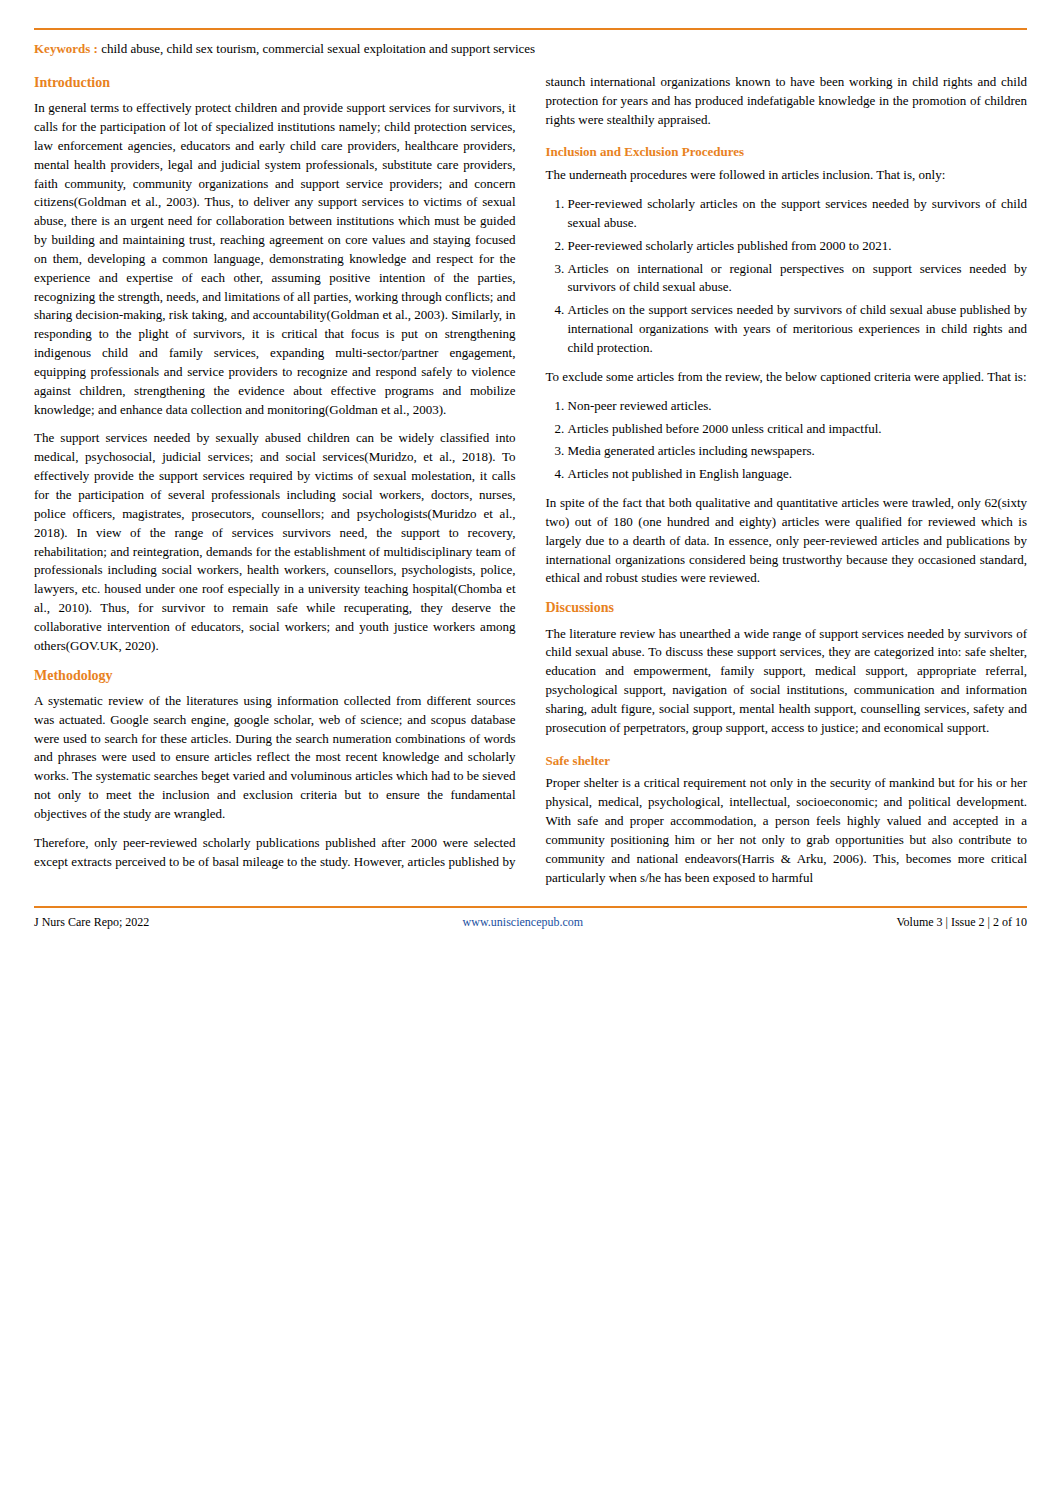Keywords : child abuse, child sex tourism, commercial sexual exploitation and support services
Introduction
In general terms to effectively protect children and provide support services for survivors, it calls for the participation of lot of specialized institutions namely; child protection services, law enforcement agencies, educators and early child care providers, healthcare providers, mental health providers, legal and judicial system professionals, substitute care providers, faith community, community organizations and support service providers; and concern citizens(Goldman et al., 2003). Thus, to deliver any support services to victims of sexual abuse, there is an urgent need for collaboration between institutions which must be guided by building and maintaining trust, reaching agreement on core values and staying focused on them, developing a common language, demonstrating knowledge and respect for the experience and expertise of each other, assuming positive intention of the parties, recognizing the strength, needs, and limitations of all parties, working through conflicts; and sharing decision-making, risk taking, and accountability(Goldman et al., 2003). Similarly, in responding to the plight of survivors, it is critical that focus is put on strengthening indigenous child and family services, expanding multi-sector/partner engagement, equipping professionals and service providers to recognize and respond safely to violence against children, strengthening the evidence about effective programs and mobilize knowledge; and enhance data collection and monitoring(Goldman et al., 2003).
The support services needed by sexually abused children can be widely classified into medical, psychosocial, judicial services; and social services(Muridzo, et al., 2018). To effectively provide the support services required by victims of sexual molestation, it calls for the participation of several professionals including social workers, doctors, nurses, police officers, magistrates, prosecutors, counsellors; and psychologists(Muridzo et al., 2018). In view of the range of services survivors need, the support to recovery, rehabilitation; and reintegration, demands for the establishment of multidisciplinary team of professionals including social workers, health workers, counsellors, psychologists, police, lawyers, etc. housed under one roof especially in a university teaching hospital(Chomba et al., 2010). Thus, for survivor to remain safe while recuperating, they deserve the collaborative intervention of educators, social workers; and youth justice workers among others(GOV.UK, 2020).
Methodology
A systematic review of the literatures using information collected from different sources was actuated. Google search engine, google scholar, web of science; and scopus database were used to search for these articles. During the search numeration combinations of words and phrases were used to ensure articles reflect the most recent knowledge and scholarly works. The systematic searches beget varied and voluminous articles which had to be sieved not only to meet the inclusion and exclusion criteria but to ensure the fundamental objectives of the study are wrangled.
Therefore, only peer-reviewed scholarly publications published after 2000 were selected except extracts perceived to be of basal mileage to the study. However, articles published by staunch international organizations known to have been working in child rights and child protection for years and has produced indefatigable knowledge in the promotion of children rights were stealthily appraised.
Inclusion and Exclusion Procedures
The underneath procedures were followed in articles inclusion. That is, only:
Peer-reviewed scholarly articles on the support services needed by survivors of child sexual abuse.
Peer-reviewed scholarly articles published from 2000 to 2021.
Articles on international or regional perspectives on support services needed by survivors of child sexual abuse.
Articles on the support services needed by survivors of child sexual abuse published by international organizations with years of meritorious experiences in child rights and child protection.
To exclude some articles from the review, the below captioned criteria were applied. That is:
Non-peer reviewed articles.
Articles published before 2000 unless critical and impactful.
Media generated articles including newspapers.
Articles not published in English language.
In spite of the fact that both qualitative and quantitative articles were trawled, only 62(sixty two) out of 180 (one hundred and eighty) articles were qualified for reviewed which is largely due to a dearth of data. In essence, only peer-reviewed articles and publications by international organizations considered being trustworthy because they occasioned standard, ethical and robust studies were reviewed.
Discussions
The literature review has unearthed a wide range of support services needed by survivors of child sexual abuse. To discuss these support services, they are categorized into: safe shelter, education and empowerment, family support, medical support, appropriate referral, psychological support, navigation of social institutions, communication and information sharing, adult figure, social support, mental health support, counselling services, safety and prosecution of perpetrators, group support, access to justice; and economical support.
Safe shelter
Proper shelter is a critical requirement not only in the security of mankind but for his or her physical, medical, psychological, intellectual, socioeconomic; and political development. With safe and proper accommodation, a person feels highly valued and accepted in a community positioning him or her not only to grab opportunities but also contribute to community and national endeavors(Harris & Arku, 2006). This, becomes more critical particularly when s/he has been exposed to harmful
J Nurs Care Repo; 2022 www.unisciencepub.com Volume 3 | Issue 2 | 2 of 10